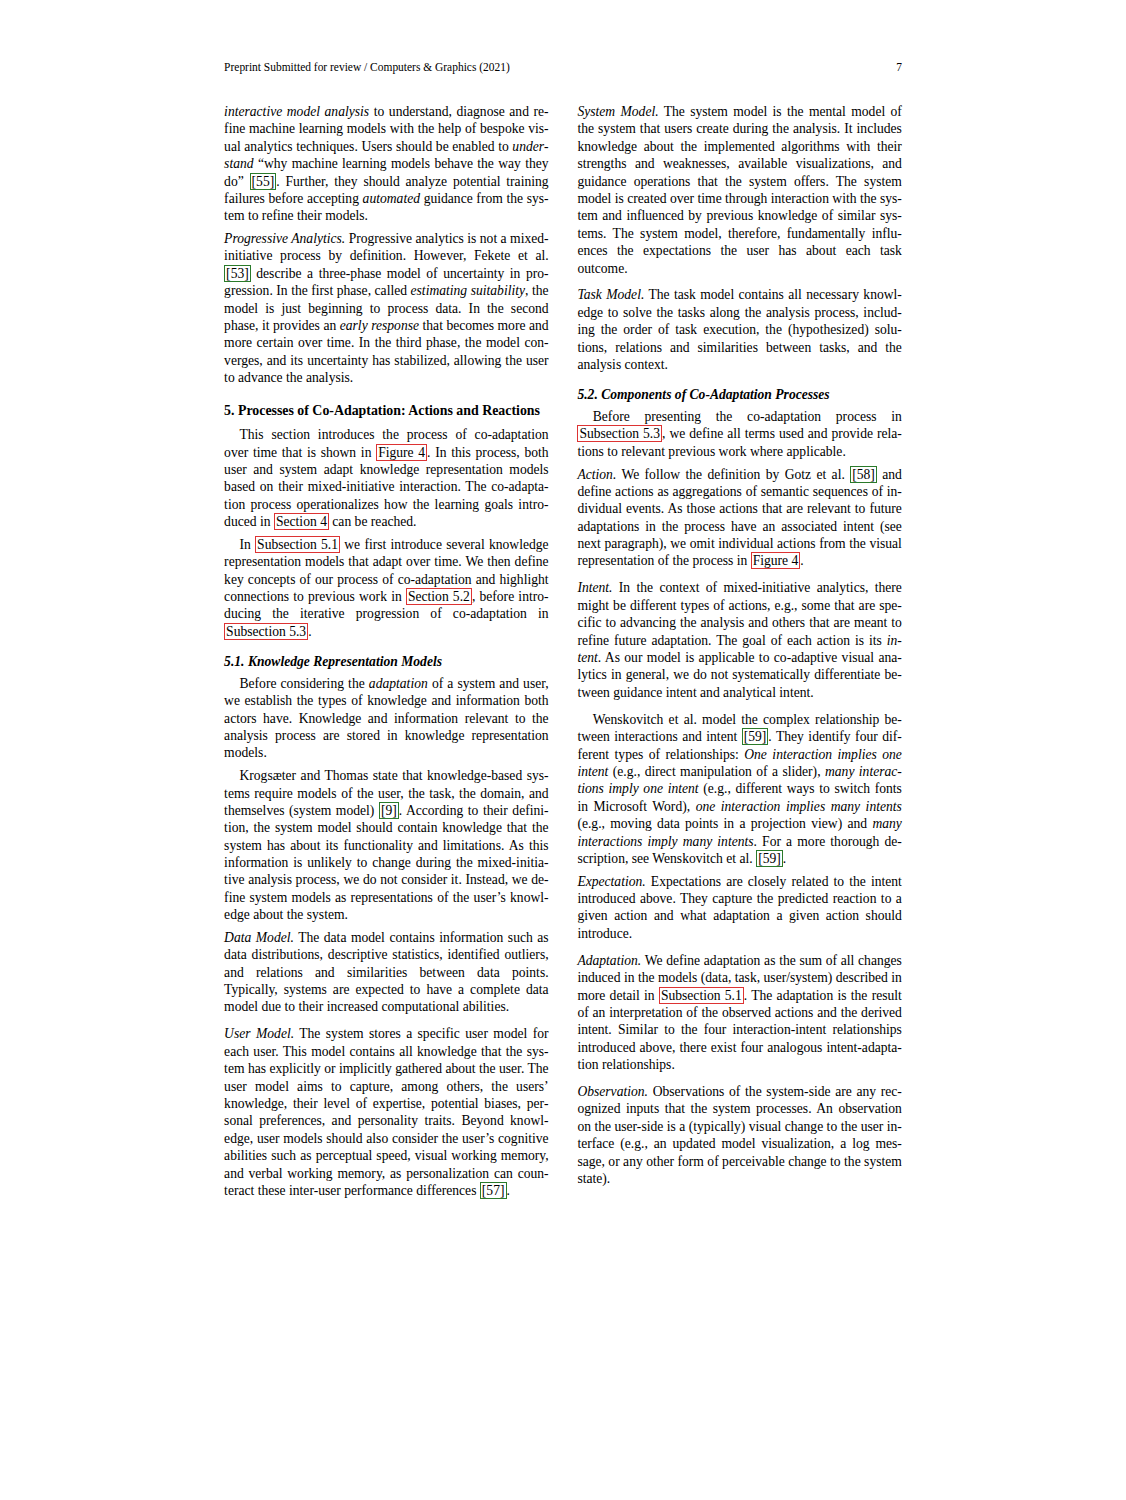Preprint Submitted for review / Computers & Graphics (2021)
7
interactive model analysis to understand, diagnose and refine machine learning models with the help of bespoke visual analytics techniques. Users should be enabled to understand “why machine learning models behave the way they do” [55]. Further, they should analyze potential training failures before accepting automated guidance from the system to refine their models.
Progressive Analytics. Progressive analytics is not a mixed-initiative process by definition. However, Fekete et al. [53] describe a three-phase model of uncertainty in progression. In the first phase, called estimating suitability, the model is just beginning to process data. In the second phase, it provides an early response that becomes more and more certain over time. In the third phase, the model converges, and its uncertainty has stabilized, allowing the user to advance the analysis.
5. Processes of Co-Adaptation: Actions and Reactions
This section introduces the process of co-adaptation over time that is shown in Figure 4. In this process, both user and system adapt knowledge representation models based on their mixed-initiative interaction. The co-adaptation process operationalizes how the learning goals introduced in Section 4 can be reached.
In Subsection 5.1 we first introduce several knowledge representation models that adapt over time. We then define key concepts of our process of co-adaptation and highlight connections to previous work in Section 5.2, before introducing the iterative progression of co-adaptation in Subsection 5.3.
5.1. Knowledge Representation Models
Before considering the adaptation of a system and user, we establish the types of knowledge and information both actors have. Knowledge and information relevant to the analysis process are stored in knowledge representation models.
Krogsæter and Thomas state that knowledge-based systems require models of the user, the task, the domain, and themselves (system model) [9]. According to their definition, the system model should contain knowledge that the system has about its functionality and limitations. As this information is unlikely to change during the mixed-initiative analysis process, we do not consider it. Instead, we define system models as representations of the user’s knowledge about the system.
Data Model. The data model contains information such as data distributions, descriptive statistics, identified outliers, and relations and similarities between data points. Typically, systems are expected to have a complete data model due to their increased computational abilities.
User Model. The system stores a specific user model for each user. This model contains all knowledge that the system has explicitly or implicitly gathered about the user. The user model aims to capture, among others, the users’ knowledge, their level of expertise, potential biases, personal preferences, and personality traits. Beyond knowledge, user models should also consider the user’s cognitive abilities such as perceptual speed, visual working memory, and verbal working memory, as personalization can counteract these inter-user performance differences [57].
System Model. The system model is the mental model of the system that users create during the analysis. It includes knowledge about the implemented algorithms with their strengths and weaknesses, available visualizations, and guidance operations that the system offers. The system model is created over time through interaction with the system and influenced by previous knowledge of similar systems. The system model, therefore, fundamentally influences the expectations the user has about each task outcome.
Task Model. The task model contains all necessary knowledge to solve the tasks along the analysis process, including the order of task execution, the (hypothesized) solutions, relations and similarities between tasks, and the analysis context.
5.2. Components of Co-Adaptation Processes
Before presenting the co-adaptation process in Subsection 5.3, we define all terms used and provide relations to relevant previous work where applicable.
Action. We follow the definition by Gotz et al. [58] and define actions as aggregations of semantic sequences of individual events. As those actions that are relevant to future adaptations in the process have an associated intent (see next paragraph), we omit individual actions from the visual representation of the process in Figure 4.
Intent. In the context of mixed-initiative analytics, there might be different types of actions, e.g., some that are specific to advancing the analysis and others that are meant to refine future adaptation. The goal of each action is its intent. As our model is applicable to co-adaptive visual analytics in general, we do not systematically differentiate between guidance intent and analytical intent.
Wenskovitch et al. model the complex relationship between interactions and intent [59]. They identify four different types of relationships: One interaction implies one intent (e.g., direct manipulation of a slider), many interactions imply one intent (e.g., different ways to switch fonts in Microsoft Word), one interaction implies many intents (e.g., moving data points in a projection view) and many interactions imply many intents. For a more thorough description, see Wenskovitch et al. [59].
Expectation. Expectations are closely related to the intent introduced above. They capture the predicted reaction to a given action and what adaptation a given action should introduce.
Adaptation. We define adaptation as the sum of all changes induced in the models (data, task, user/system) described in more detail in Subsection 5.1. The adaptation is the result of an interpretation of the observed actions and the derived intent. Similar to the four interaction-intent relationships introduced above, there exist four analogous intent-adaptation relationships.
Observation. Observations of the system-side are any recognized inputs that the system processes. An observation on the user-side is a (typically) visual change to the user interface (e.g., an updated model visualization, a log message, or any other form of perceivable change to the system state).